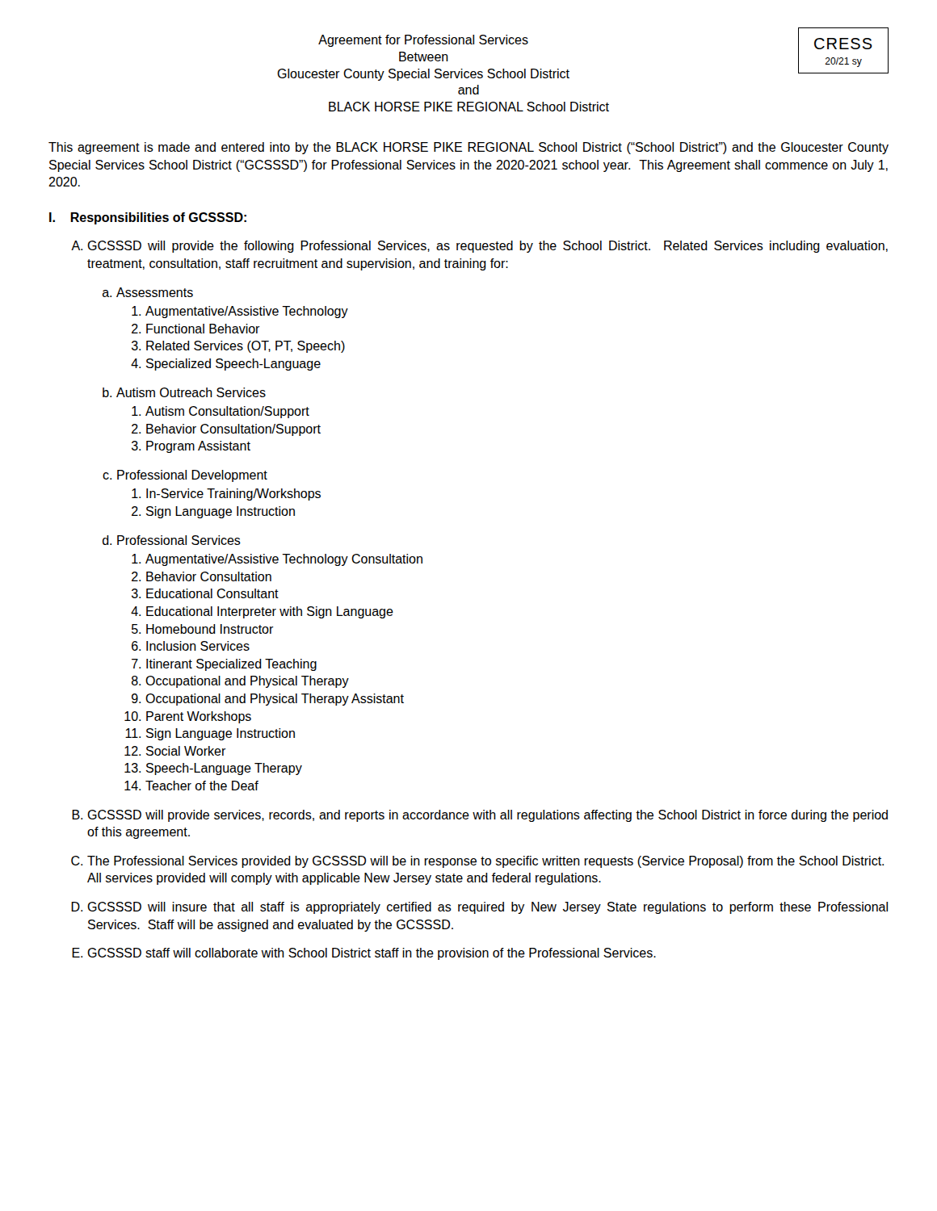CRESS
20/21 sy
Agreement for Professional Services
Between
Gloucester County Special Services School District
and
BLACK HORSE PIKE REGIONAL School District
This agreement is made and entered into by the BLACK HORSE PIKE REGIONAL School District (“School District”) and the Gloucester County Special Services School District (“GCSSSD”) for Professional Services in the 2020-2021 school year. This Agreement shall commence on July 1, 2020.
I. Responsibilities of GCSSSD:
GCSSSD will provide the following Professional Services, as requested by the School District. Related Services including evaluation, treatment, consultation, staff recruitment and supervision, and training for:
Assessments
Augmentative/Assistive Technology
Functional Behavior
Related Services (OT, PT, Speech)
Specialized Speech-Language
Autism Outreach Services
Autism Consultation/Support
Behavior Consultation/Support
Program Assistant
Professional Development
In-Service Training/Workshops
Sign Language Instruction
Professional Services
Augmentative/Assistive Technology Consultation
Behavior Consultation
Educational Consultant
Educational Interpreter with Sign Language
Homebound Instructor
Inclusion Services
Itinerant Specialized Teaching
Occupational and Physical Therapy
Occupational and Physical Therapy Assistant
Parent Workshops
Sign Language Instruction
Social Worker
Speech-Language Therapy
Teacher of the Deaf
GCSSSD will provide services, records, and reports in accordance with all regulations affecting the School District in force during the period of this agreement.
The Professional Services provided by GCSSSD will be in response to specific written requests (Service Proposal) from the School District. All services provided will comply with applicable New Jersey state and federal regulations.
GCSSSD will insure that all staff is appropriately certified as required by New Jersey State regulations to perform these Professional Services. Staff will be assigned and evaluated by the GCSSSD.
GCSSSD staff will collaborate with School District staff in the provision of the Professional Services.